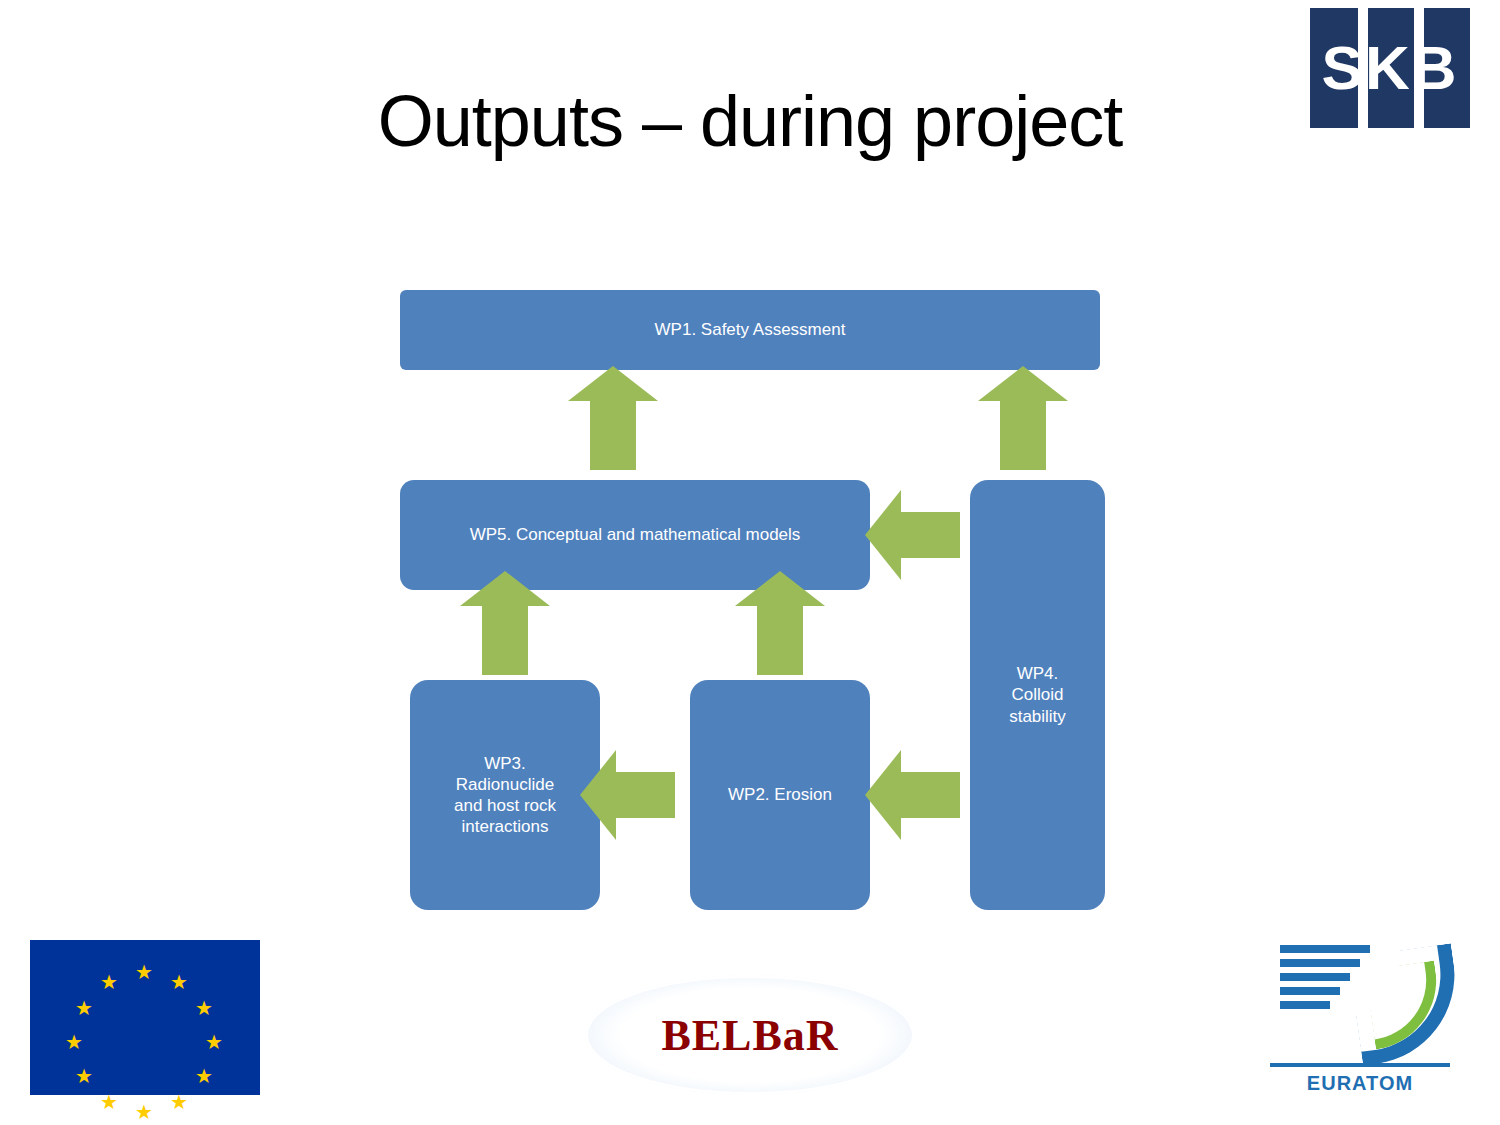Outputs – during project
SKB
WP1. Safety Assessment
WP5. Conceptual and mathematical models
WP4.
Colloid
stability
WP3.
Radionuclide
and host rock
interactions
WP2. Erosion
★ ★ ★ ★ ★ ★ ★ ★ ★ ★ ★ ★
BELBaR
EURATOM